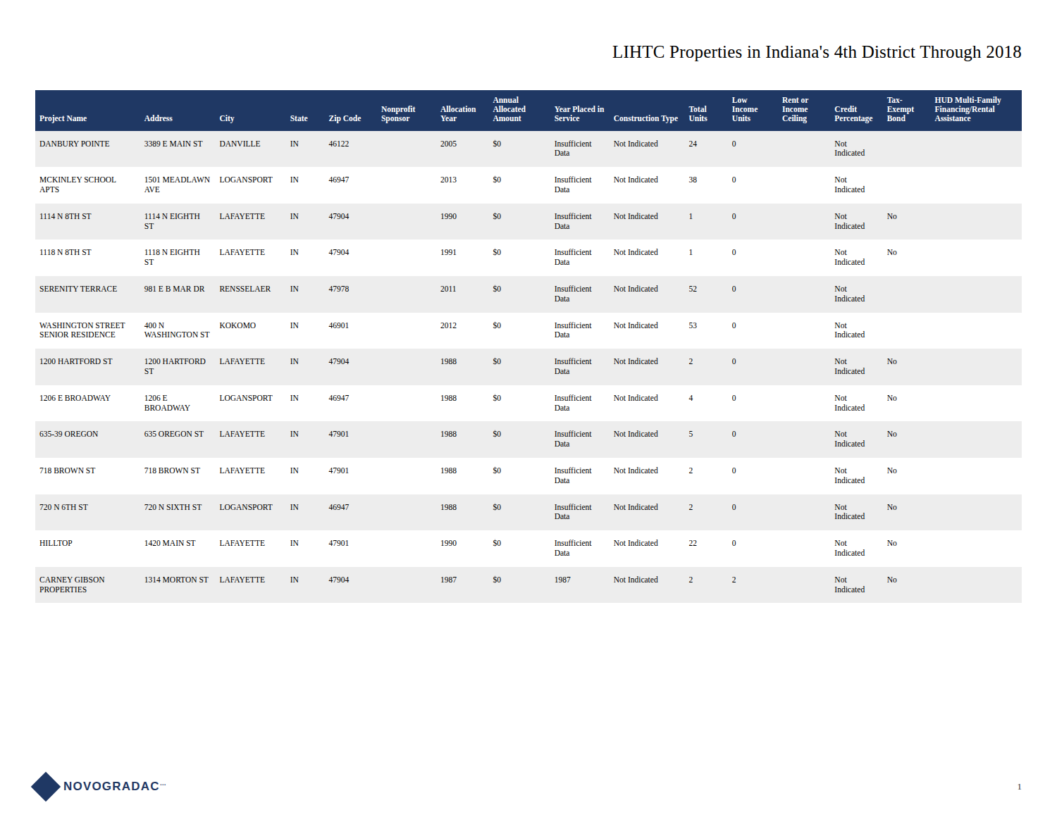LIHTC Properties in Indiana's 4th District Through 2018
| Project Name | Address | City | State | Zip Code | Nonprofit Sponsor | Allocation Year | Annual Allocated Amount | Year Placed in Service | Construction Type | Total Units | Low Income Units | Rent or Income Ceiling | Credit Percentage | Tax-Exempt Bond | HUD Multi-Family Financing/Rental Assistance |
| --- | --- | --- | --- | --- | --- | --- | --- | --- | --- | --- | --- | --- | --- | --- | --- |
| DANBURY POINTE | 3389 E MAIN ST | DANVILLE | IN | 46122 | | 2005 | $0 | Insufficient Data | Not Indicated | 24 | 0 | | Not Indicated | | |
| MCKINLEY SCHOOL APTS | 1501 MEADLAWN AVE | LOGANSPORT | IN | 46947 | | 2013 | $0 | Insufficient Data | Not Indicated | 38 | 0 | | Not Indicated | | |
| 1114 N 8TH ST | 1114 N EIGHTH ST | LAFAYETTE | IN | 47904 | | 1990 | $0 | Insufficient Data | Not Indicated | 1 | 0 | | Not Indicated | No | |
| 1118 N 8TH ST | 1118 N EIGHTH ST | LAFAYETTE | IN | 47904 | | 1991 | $0 | Insufficient Data | Not Indicated | 1 | 0 | | Not Indicated | No | |
| SERENITY TERRACE | 981 E B MAR DR | RENSSELAER | IN | 47978 | | 2011 | $0 | Insufficient Data | Not Indicated | 52 | 0 | | Not Indicated | | |
| WASHINGTON STREET SENIOR RESIDENCE | 400 N WASHINGTON ST | KOKOMO | IN | 46901 | | 2012 | $0 | Insufficient Data | Not Indicated | 53 | 0 | | Not Indicated | | |
| 1200 HARTFORD ST | 1200 HARTFORD ST | LAFAYETTE | IN | 47904 | | 1988 | $0 | Insufficient Data | Not Indicated | 2 | 0 | | Not Indicated | No | |
| 1206 E BROADWAY | 1206 E BROADWAY | LOGANSPORT | IN | 46947 | | 1988 | $0 | Insufficient Data | Not Indicated | 4 | 0 | | Not Indicated | No | |
| 635-39 OREGON | 635 OREGON ST | LAFAYETTE | IN | 47901 | | 1988 | $0 | Insufficient Data | Not Indicated | 5 | 0 | | Not Indicated | No | |
| 718 BROWN ST | 718 BROWN ST | LAFAYETTE | IN | 47901 | | 1988 | $0 | Insufficient Data | Not Indicated | 2 | 0 | | Not Indicated | No | |
| 720 N 6TH ST | 720 N SIXTH ST | LOGANSPORT | IN | 46947 | | 1988 | $0 | Insufficient Data | Not Indicated | 2 | 0 | | Not Indicated | No | |
| HILLTOP | 1420 MAIN ST | LAFAYETTE | IN | 47901 | | 1990 | $0 | Insufficient Data | Not Indicated | 22 | 0 | | Not Indicated | No | |
| CARNEY GIBSON PROPERTIES | 1314 MORTON ST | LAFAYETTE | IN | 47904 | | 1987 | $0 | 1987 | Not Indicated | 2 | 2 | | Not Indicated | No | |
NOVOGRADAC…
1